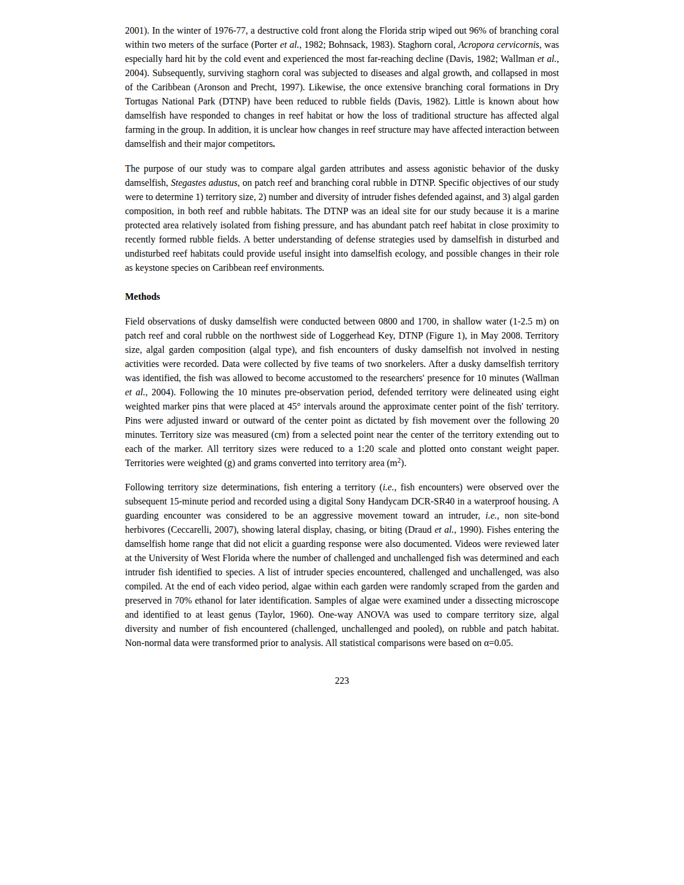2001). In the winter of 1976-77, a destructive cold front along the Florida strip wiped out 96% of branching coral within two meters of the surface (Porter et al., 1982; Bohnsack, 1983). Staghorn coral, Acropora cervicornis, was especially hard hit by the cold event and experienced the most far-reaching decline (Davis, 1982; Wallman et al., 2004). Subsequently, surviving staghorn coral was subjected to diseases and algal growth, and collapsed in most of the Caribbean (Aronson and Precht, 1997). Likewise, the once extensive branching coral formations in Dry Tortugas National Park (DTNP) have been reduced to rubble fields (Davis, 1982). Little is known about how damselfish have responded to changes in reef habitat or how the loss of traditional structure has affected algal farming in the group. In addition, it is unclear how changes in reef structure may have affected interaction between damselfish and their major competitors.
The purpose of our study was to compare algal garden attributes and assess agonistic behavior of the dusky damselfish, Stegastes adustus, on patch reef and branching coral rubble in DTNP. Specific objectives of our study were to determine 1) territory size, 2) number and diversity of intruder fishes defended against, and 3) algal garden composition, in both reef and rubble habitats. The DTNP was an ideal site for our study because it is a marine protected area relatively isolated from fishing pressure, and has abundant patch reef habitat in close proximity to recently formed rubble fields. A better understanding of defense strategies used by damselfish in disturbed and undisturbed reef habitats could provide useful insight into damselfish ecology, and possible changes in their role as keystone species on Caribbean reef environments.
Methods
Field observations of dusky damselfish were conducted between 0800 and 1700, in shallow water (1-2.5 m) on patch reef and coral rubble on the northwest side of Loggerhead Key, DTNP (Figure 1), in May 2008. Territory size, algal garden composition (algal type), and fish encounters of dusky damselfish not involved in nesting activities were recorded. Data were collected by five teams of two snorkelers. After a dusky damselfish territory was identified, the fish was allowed to become accustomed to the researchers' presence for 10 minutes (Wallman et al., 2004). Following the 10 minutes pre-observation period, defended territory were delineated using eight weighted marker pins that were placed at 45° intervals around the approximate center point of the fish' territory. Pins were adjusted inward or outward of the center point as dictated by fish movement over the following 20 minutes. Territory size was measured (cm) from a selected point near the center of the territory extending out to each of the marker. All territory sizes were reduced to a 1:20 scale and plotted onto constant weight paper. Territories were weighted (g) and grams converted into territory area (m2).
Following territory size determinations, fish entering a territory (i.e., fish encounters) were observed over the subsequent 15-minute period and recorded using a digital Sony Handycam DCR-SR40 in a waterproof housing. A guarding encounter was considered to be an aggressive movement toward an intruder, i.e., non site-bond herbivores (Ceccarelli, 2007), showing lateral display, chasing, or biting (Draud et al., 1990). Fishes entering the damselfish home range that did not elicit a guarding response were also documented. Videos were reviewed later at the University of West Florida where the number of challenged and unchallenged fish was determined and each intruder fish identified to species. A list of intruder species encountered, challenged and unchallenged, was also compiled. At the end of each video period, algae within each garden were randomly scraped from the garden and preserved in 70% ethanol for later identification. Samples of algae were examined under a dissecting microscope and identified to at least genus (Taylor, 1960). One-way ANOVA was used to compare territory size, algal diversity and number of fish encountered (challenged, unchallenged and pooled), on rubble and patch habitat. Non-normal data were transformed prior to analysis. All statistical comparisons were based on α=0.05.
223